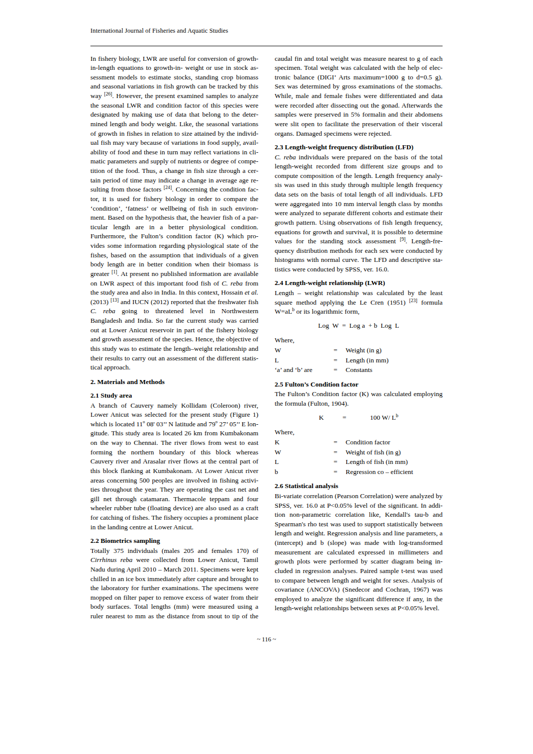International Journal of Fisheries and Aquatic Studies
In fishery biology, LWR are useful for conversion of growth-in-length equations to growth-in- weight or use in stock assessment models to estimate stocks, standing crop biomass and seasonal variations in fish growth can be tracked by this way [26]. However, the present examined samples to analyze the seasonal LWR and condition factor of this species were designated by making use of data that belong to the determined length and body weight. Like, the seasonal variations of growth in fishes in relation to size attained by the individual fish may vary because of variations in food supply, availability of food and these in turn may reflect variations in climatic parameters and supply of nutrients or degree of competition of the food. Thus, a change in fish size through a certain period of time may indicate a change in average age resulting from those factors [24]. Concerning the condition factor, it is used for fishery biology in order to compare the ‘condition’, ‘fatness’ or wellbeing of fish in such environment. Based on the hypothesis that, the heavier fish of a particular length are in a better physiological condition. Furthermore, the Fulton’s condition factor (K) which provides some information regarding physiological state of the fishes, based on the assumption that individuals of a given body length are in better condition when their biomass is greater [1]. At present no published information are available on LWR aspect of this important food fish of C. reba from the study area and also in India. In this context, Hossain et al. (2013) [13] and IUCN (2012) reported that the freshwater fish C. reba going to threatened level in Northwestern Bangladesh and India. So far the current study was carried out at Lower Anicut reservoir in part of the fishery biology and growth assessment of the species. Hence, the objective of this study was to estimate the length–weight relationship and their results to carry out an assessment of the different statistical approach.
2. Materials and Methods
2.1 Study area
A branch of Cauvery namely Kollidam (Coleroon) river, Lower Anicut was selected for the present study (Figure 1) which is located 11º 08' 03’’ N latitude and 79º 27’ 05’’ E longitude. This study area is located 26 km from Kumbakonam on the way to Chennai. The river flows from west to east forming the northern boundary of this block whereas Cauvery river and Arasalar river flows at the central part of this block flanking at Kumbakonam. At Lower Anicut river areas concerning 500 peoples are involved in fishing activities throughout the year. They are operating the cast net and gill net through catamaran. Thermacole teppam and four wheeler rubber tube (floating device) are also used as a craft for catching of fishes. The fishery occupies a prominent place in the landing centre at Lower Anicut.
2.2 Biometrics sampling
Totally 375 individuals (males 205 and females 170) of Cirrhinus reba were collected from Lower Anicut, Tamil Nadu during April 2010 – March 2011. Specimens were kept chilled in an ice box immediately after capture and brought to the laboratory for further examinations. The specimens were mopped on filter paper to remove excess of water from their body surfaces. Total lengths (mm) were measured using a ruler nearest to mm as the distance from snout to tip of the caudal fin and total weight was measure nearest to g of each specimen. Total weight was calculated with the help of electronic balance (DIGI’ Arts maximum=1000 g to d=0.5 g). Sex was determined by gross examinations of the stomachs. While, male and female fishes were differentiated and data were recorded after dissecting out the gonad. Afterwards the samples were preserved in 5% formalin and their abdomens were slit open to facilitate the preservation of their visceral organs. Damaged specimens were rejected.
2.3 Length-weight frequency distribution (LFD)
C. reba individuals were prepared on the basis of the total length-weight recorded from different size groups and to compute composition of the length. Length frequency analysis was used in this study through multiple length frequency data sets on the basis of total length of all individuals. LFD were aggregated into 10 mm interval length class by months were analyzed to separate different cohorts and estimate their growth pattern. Using observations of fish length frequency, equations for growth and survival, it is possible to determine values for the standing stock assessment [9]. Length-frequency distribution methods for each sex were conducted by histograms with normal curve. The LFD and descriptive statistics were conducted by SPSS, ver. 16.0.
2.4 Length-weight relationship (LWR)
Length – weight relationship was calculated by the least square method applying the Le Cren (1951) [23] formula W=aLb or its logarithmic form,
Log W = Log a + b Log L
Where,
| W | = | Weight (in g) |
| L | = | Length (in mm) |
| ‘a’ and ‘b’ are | = | Constants |
2.5 Fulton’s Condition factor
The Fulton’s Condition factor (K) was calculated employing the formula (Fulton, 1904).
K = 100 W/ Lb
Where,
| K | = | Condition factor |
| W | = | Weight of fish (in g) |
| L | = | Length of fish (in mm) |
| b | = | Regression co – efficient |
2.6 Statistical analysis
Bi-variate correlation (Pearson Correlation) were analyzed by SPSS, ver. 16.0 at P<0.05% level of the significant. In addition non-parametric correlation like, Kendall's tau-b and Spearman's rho test was used to support statistically between length and weight. Regression analysis and line parameters, a (intercept) and b (slope) was made with log-transformed measurement are calculated expressed in millimeters and growth plots were performed by scatter diagram being included in regression analyses. Paired sample t-test was used to compare between length and weight for sexes. Analysis of covariance (ANCOVA) (Snedecor and Cochran, 1967) was employed to analyze the significant difference if any, in the length-weight relationships between sexes at P<0.05% level.
~ 116 ~